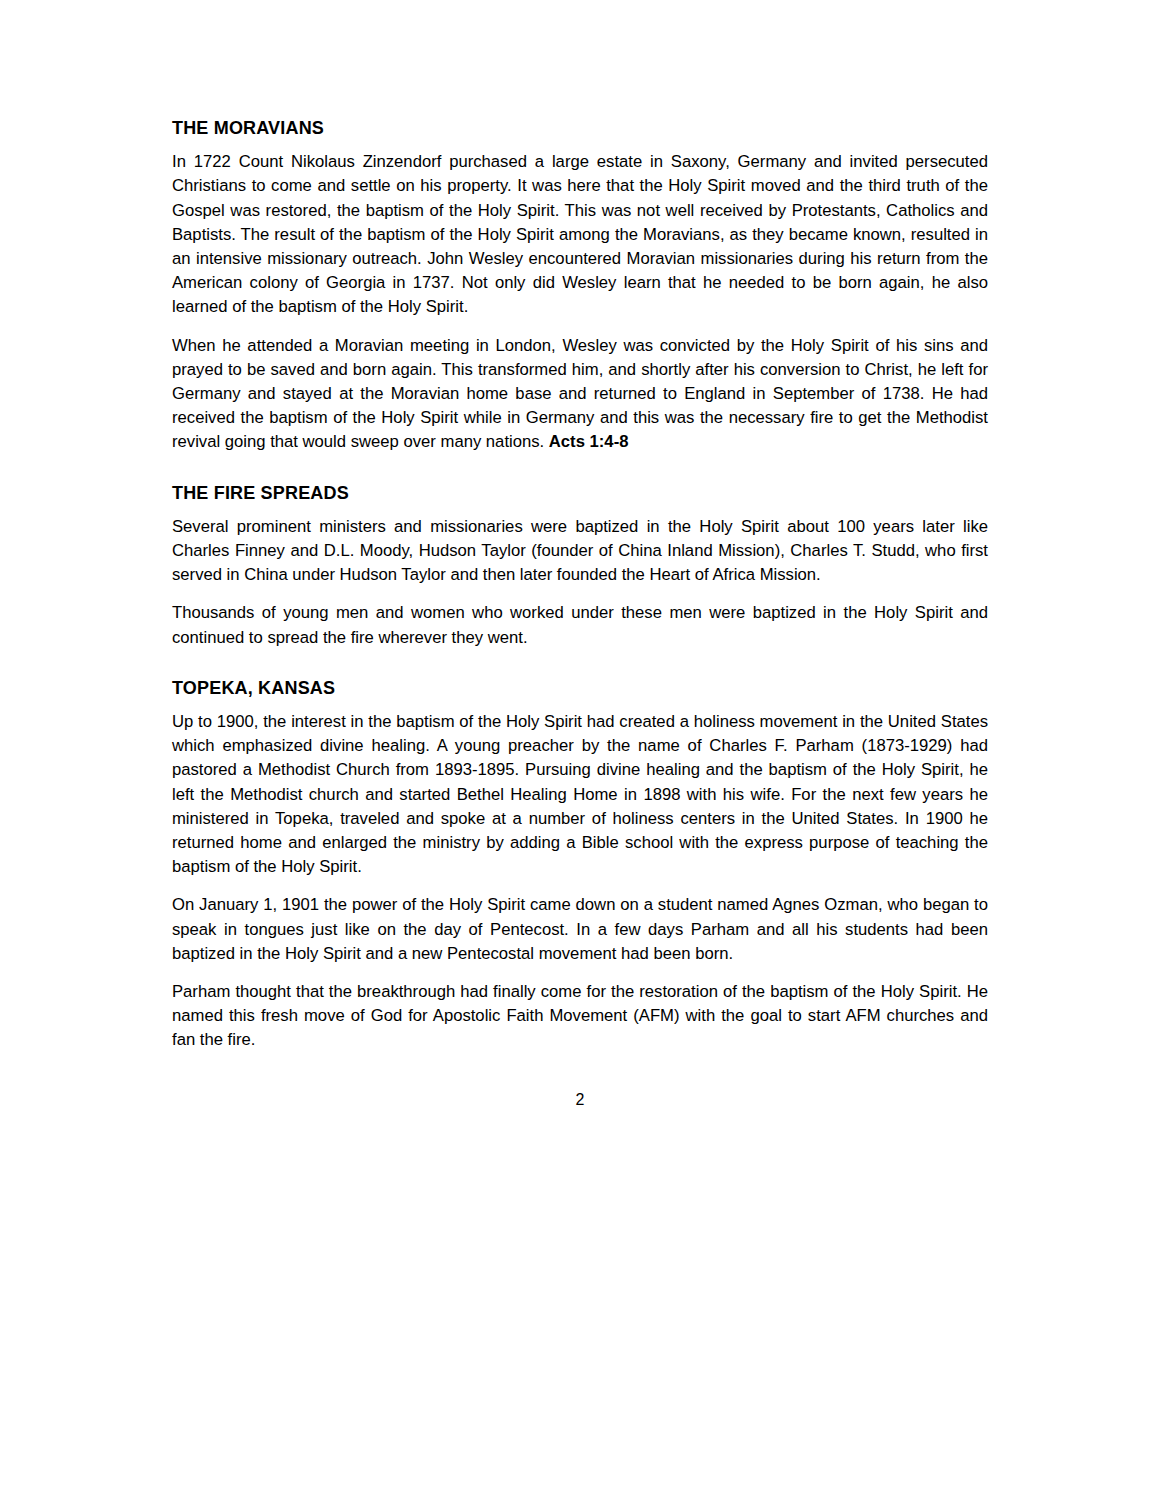THE MORAVIANS
In 1722 Count Nikolaus Zinzendorf purchased a large estate in Saxony, Germany and invited persecuted Christians to come and settle on his property. It was here that the Holy Spirit moved and the third truth of the Gospel was restored, the baptism of the Holy Spirit. This was not well received by Protestants, Catholics and Baptists. The result of the baptism of the Holy Spirit among the Moravians, as they became known, resulted in an intensive missionary outreach. John Wesley encountered Moravian missionaries during his return from the American colony of Georgia in 1737. Not only did Wesley learn that he needed to be born again, he also learned of the baptism of the Holy Spirit.
When he attended a Moravian meeting in London, Wesley was convicted by the Holy Spirit of his sins and prayed to be saved and born again. This transformed him, and shortly after his conversion to Christ, he left for Germany and stayed at the Moravian home base and returned to England in September of 1738. He had received the baptism of the Holy Spirit while in Germany and this was the necessary fire to get the Methodist revival going that would sweep over many nations. Acts 1:4-8
THE FIRE SPREADS
Several prominent ministers and missionaries were baptized in the Holy Spirit about 100 years later like Charles Finney and D.L. Moody, Hudson Taylor (founder of China Inland Mission), Charles T. Studd, who first served in China under Hudson Taylor and then later founded the Heart of Africa Mission.
Thousands of young men and women who worked under these men were baptized in the Holy Spirit and continued to spread the fire wherever they went.
TOPEKA, KANSAS
Up to 1900, the interest in the baptism of the Holy Spirit had created a holiness movement in the United States which emphasized divine healing. A young preacher by the name of Charles F. Parham (1873-1929) had pastored a Methodist Church from 1893-1895. Pursuing divine healing and the baptism of the Holy Spirit, he left the Methodist church and started Bethel Healing Home in 1898 with his wife. For the next few years he ministered in Topeka, traveled and spoke at a number of holiness centers in the United States. In 1900 he returned home and enlarged the ministry by adding a Bible school with the express purpose of teaching the baptism of the Holy Spirit.
On January 1, 1901 the power of the Holy Spirit came down on a student named Agnes Ozman, who began to speak in tongues just like on the day of Pentecost. In a few days Parham and all his students had been baptized in the Holy Spirit and a new Pentecostal movement had been born.
Parham thought that the breakthrough had finally come for the restoration of the baptism of the Holy Spirit. He named this fresh move of God for Apostolic Faith Movement (AFM) with the goal to start AFM churches and fan the fire.
2